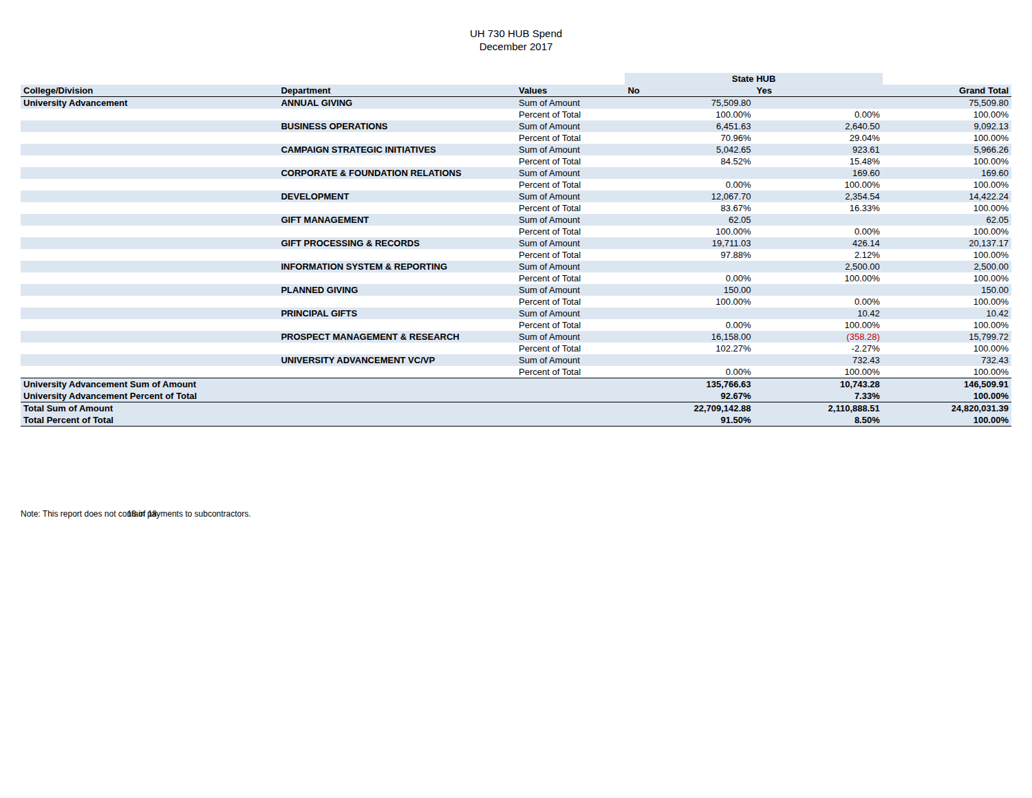UH 730 HUB Spend
December 2017
| | | | State HUB | |
| --- | --- | --- | --- | --- |
| College/Division | Department | Values | No | Yes | Grand Total |
| University Advancement | ANNUAL GIVING | Sum of Amount | 75,509.80 | | 75,509.80 |
| | | Percent of Total | 100.00% | 0.00% | 100.00% |
| | BUSINESS OPERATIONS | Sum of Amount | 6,451.63 | 2,640.50 | 9,092.13 |
| | | Percent of Total | 70.96% | 29.04% | 100.00% |
| | CAMPAIGN STRATEGIC INITIATIVES | Sum of Amount | 5,042.65 | 923.61 | 5,966.26 |
| | | Percent of Total | 84.52% | 15.48% | 100.00% |
| | CORPORATE & FOUNDATION RELATIONS | Sum of Amount | | 169.60 | 169.60 |
| | | Percent of Total | 0.00% | 100.00% | 100.00% |
| | DEVELOPMENT | Sum of Amount | 12,067.70 | 2,354.54 | 14,422.24 |
| | | Percent of Total | 83.67% | 16.33% | 100.00% |
| | GIFT MANAGEMENT | Sum of Amount | 62.05 | | 62.05 |
| | | Percent of Total | 100.00% | 0.00% | 100.00% |
| | GIFT PROCESSING & RECORDS | Sum of Amount | 19,711.03 | 426.14 | 20,137.17 |
| | | Percent of Total | 97.88% | 2.12% | 100.00% |
| | INFORMATION SYSTEM & REPORTING | Sum of Amount | | 2,500.00 | 2,500.00 |
| | | Percent of Total | 0.00% | 100.00% | 100.00% |
| | PLANNED GIVING | Sum of Amount | 150.00 | | 150.00 |
| | | Percent of Total | 100.00% | 0.00% | 100.00% |
| | PRINCIPAL GIFTS | Sum of Amount | | 10.42 | 10.42 |
| | | Percent of Total | 0.00% | 100.00% | 100.00% |
| | PROSPECT MANAGEMENT & RESEARCH | Sum of Amount | 16,158.00 | (358.28) | 15,799.72 |
| | | Percent of Total | 102.27% | -2.27% | 100.00% |
| | UNIVERSITY ADVANCEMENT VC/VP | Sum of Amount | | 732.43 | 732.43 |
| | | Percent of Total | 0.00% | 100.00% | 100.00% |
| University Advancement Sum of Amount | | | 135,766.63 | 10,743.28 | 146,509.91 |
| University Advancement Percent of Total | | | 92.67% | 7.33% | 100.00% |
| Total Sum of Amount | | | 22,709,142.88 | 2,110,888.51 | 24,820,031.39 |
| Total Percent of Total | | | 91.50% | 8.50% | 100.00% |
Note: This report does not contain payments to subcontractors.
18 of 18